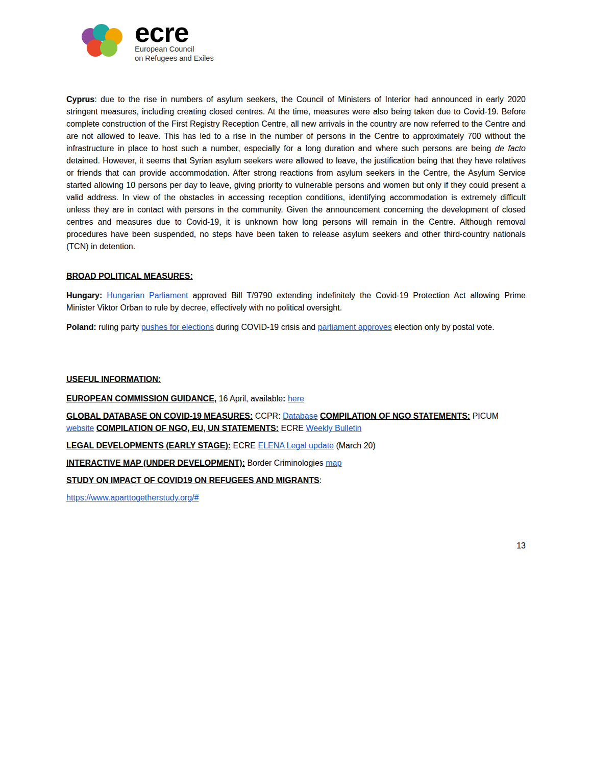ecre
European Council
on Refugees and Exiles
Cyprus: due to the rise in numbers of asylum seekers, the Council of Ministers of Interior had announced in early 2020 stringent measures, including creating closed centres. At the time, measures were also being taken due to Covid-19. Before complete construction of the First Registry Reception Centre, all new arrivals in the country are now referred to the Centre and are not allowed to leave. This has led to a rise in the number of persons in the Centre to approximately 700 without the infrastructure in place to host such a number, especially for a long duration and where such persons are being de facto detained. However, it seems that Syrian asylum seekers were allowed to leave, the justification being that they have relatives or friends that can provide accommodation. After strong reactions from asylum seekers in the Centre, the Asylum Service started allowing 10 persons per day to leave, giving priority to vulnerable persons and women but only if they could present a valid address. In view of the obstacles in accessing reception conditions, identifying accommodation is extremely difficult unless they are in contact with persons in the community. Given the announcement concerning the development of closed centres and measures due to Covid-19, it is unknown how long persons will remain in the Centre. Although removal procedures have been suspended, no steps have been taken to release asylum seekers and other third-country nationals (TCN) in detention.
BROAD POLITICAL MEASURES:
Hungary: Hungarian Parliament approved Bill T/9790 extending indefinitely the Covid-19 Protection Act allowing Prime Minister Viktor Orban to rule by decree, effectively with no political oversight.
Poland: ruling party pushes for elections during COVID-19 crisis and parliament approves election only by postal vote.
USEFUL INFORMATION:
EUROPEAN COMMISSION GUIDANCE, 16 April, available: here
GLOBAL DATABASE ON COVID-19 MEASURES: CCPR: Database COMPILATION OF NGO STATEMENTS: PICUM website COMPILATION OF NGO, EU, UN STATEMENTS: ECRE Weekly Bulletin
LEGAL DEVELOPMENTS (EARLY STAGE): ECRE ELENA Legal update (March 20)
INTERACTIVE MAP (UNDER DEVELOPMENT): Border Criminologies map
STUDY ON IMPACT OF COVID19 ON REFUGEES AND MIGRANTS:
https://www.aparttogetherstudy.org/#
13